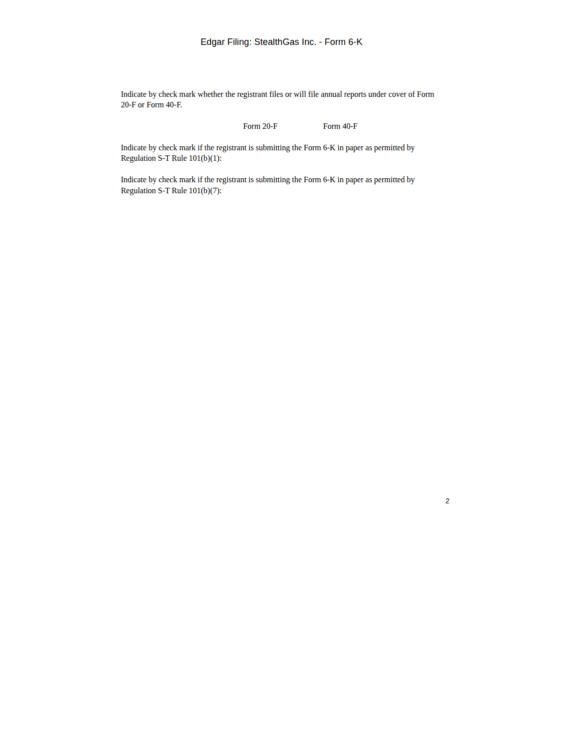Edgar Filing: StealthGas Inc. - Form 6-K
Indicate by check mark whether the registrant files or will file annual reports under cover of Form 20-F or Form 40-F.
Form 20-F Form 40-F
Indicate by check mark if the registrant is submitting the Form 6-K in paper as permitted by Regulation S-T Rule 101(b)(1):
Indicate by check mark if the registrant is submitting the Form 6-K in paper as permitted by Regulation S-T Rule 101(b)(7):
2